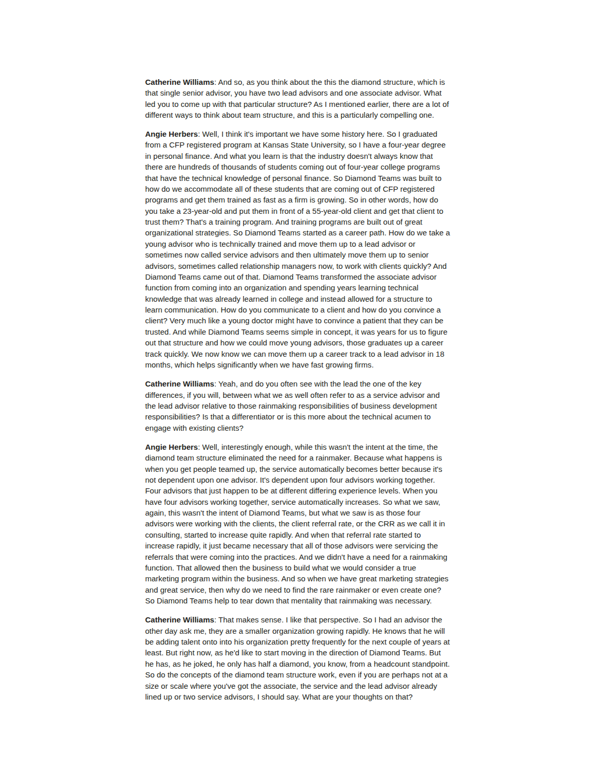Catherine Williams: And so, as you think about the this the diamond structure, which is that single senior advisor, you have two lead advisors and one associate advisor. What led you to come up with that particular structure? As I mentioned earlier, there are a lot of different ways to think about team structure, and this is a particularly compelling one.
Angie Herbers: Well, I think it's important we have some history here. So I graduated from a CFP registered program at Kansas State University, so I have a four-year degree in personal finance. And what you learn is that the industry doesn't always know that there are hundreds of thousands of students coming out of four-year college programs that have the technical knowledge of personal finance. So Diamond Teams was built to how do we accommodate all of these students that are coming out of CFP registered programs and get them trained as fast as a firm is growing. So in other words, how do you take a 23-year-old and put them in front of a 55-year-old client and get that client to trust them? That's a training program. And training programs are built out of great organizational strategies. So Diamond Teams started as a career path. How do we take a young advisor who is technically trained and move them up to a lead advisor or sometimes now called service advisors and then ultimately move them up to senior advisors, sometimes called relationship managers now, to work with clients quickly? And Diamond Teams came out of that. Diamond Teams transformed the associate advisor function from coming into an organization and spending years learning technical knowledge that was already learned in college and instead allowed for a structure to learn communication. How do you communicate to a client and how do you convince a client? Very much like a young doctor might have to convince a patient that they can be trusted. And while Diamond Teams seems simple in concept, it was years for us to figure out that structure and how we could move young advisors, those graduates up a career track quickly. We now know we can move them up a career track to a lead advisor in 18 months, which helps significantly when we have fast growing firms.
Catherine Williams: Yeah, and do you often see with the lead the one of the key differences, if you will, between what we as well often refer to as a service advisor and the lead advisor relative to those rainmaking responsibilities of business development responsibilities? Is that a differentiator or is this more about the technical acumen to engage with existing clients?
Angie Herbers: Well, interestingly enough, while this wasn't the intent at the time, the diamond team structure eliminated the need for a rainmaker. Because what happens is when you get people teamed up, the service automatically becomes better because it's not dependent upon one advisor. It's dependent upon four advisors working together. Four advisors that just happen to be at different differing experience levels. When you have four advisors working together, service automatically increases. So what we saw, again, this wasn't the intent of Diamond Teams, but what we saw is as those four advisors were working with the clients, the client referral rate, or the CRR as we call it in consulting, started to increase quite rapidly. And when that referral rate started to increase rapidly, it just became necessary that all of those advisors were servicing the referrals that were coming into the practices. And we didn't have a need for a rainmaking function. That allowed then the business to build what we would consider a true marketing program within the business. And so when we have great marketing strategies and great service, then why do we need to find the rare rainmaker or even create one? So Diamond Teams help to tear down that mentality that rainmaking was necessary.
Catherine Williams: That makes sense. I like that perspective. So I had an advisor the other day ask me, they are a smaller organization growing rapidly. He knows that he will be adding talent onto into his organization pretty frequently for the next couple of years at least. But right now, as he'd like to start moving in the direction of Diamond Teams. But he has, as he joked, he only has half a diamond, you know, from a headcount standpoint. So do the concepts of the diamond team structure work, even if you are perhaps not at a size or scale where you've got the associate, the service and the lead advisor already lined up or two service advisors, I should say. What are your thoughts on that?